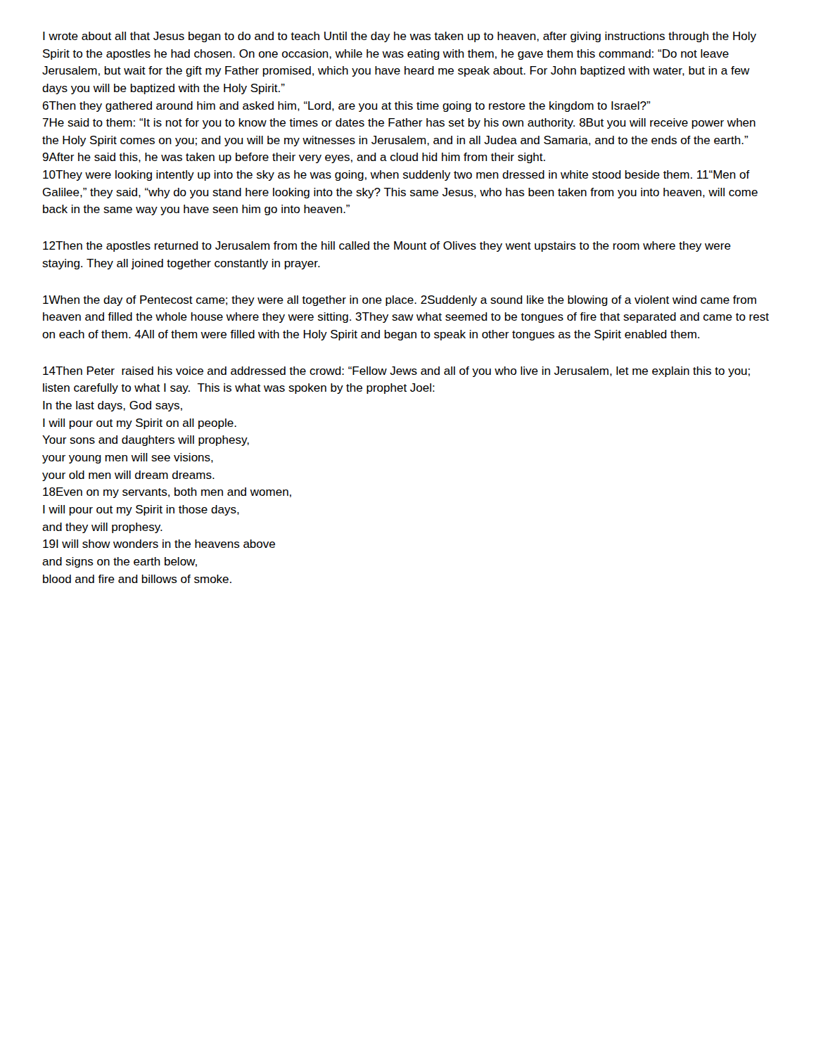I wrote about all that Jesus began to do and to teach Until the day he was taken up to heaven, after giving instructions through the Holy Spirit to the apostles he had chosen. On one occasion, while he was eating with them, he gave them this command: “Do not leave Jerusalem, but wait for the gift my Father promised, which you have heard me speak about. For John baptized with water, but in a few days you will be baptized with the Holy Spirit.”
6Then they gathered around him and asked him, “Lord, are you at this time going to restore the kingdom to Israel?”
7He said to them: “It is not for you to know the times or dates the Father has set by his own authority. 8But you will receive power when the Holy Spirit comes on you; and you will be my witnesses in Jerusalem, and in all Judea and Samaria, and to the ends of the earth.”
9After he said this, he was taken up before their very eyes, and a cloud hid him from their sight.
10They were looking intently up into the sky as he was going, when suddenly two men dressed in white stood beside them. 11“Men of Galilee,” they said, “why do you stand here looking into the sky? This same Jesus, who has been taken from you into heaven, will come back in the same way you have seen him go into heaven.”
12Then the apostles returned to Jerusalem from the hill called the Mount of Olives they went upstairs to the room where they were staying. They all joined together constantly in prayer.
1When the day of Pentecost came; they were all together in one place. 2Suddenly a sound like the blowing of a violent wind came from heaven and filled the whole house where they were sitting. 3They saw what seemed to be tongues of fire that separated and came to rest on each of them. 4All of them were filled with the Holy Spirit and began to speak in other tongues as the Spirit enabled them.
14Then Peter raised his voice and addressed the crowd: “Fellow Jews and all of you who live in Jerusalem, let me explain this to you; listen carefully to what I say. This is what was spoken by the prophet Joel:
In the last days, God says,
I will pour out my Spirit on all people.
Your sons and daughters will prophesy,
your young men will see visions,
your old men will dream dreams.
18Even on my servants, both men and women,
I will pour out my Spirit in those days,
and they will prophesy.
19I will show wonders in the heavens above
and signs on the earth below,
blood and fire and billows of smoke.